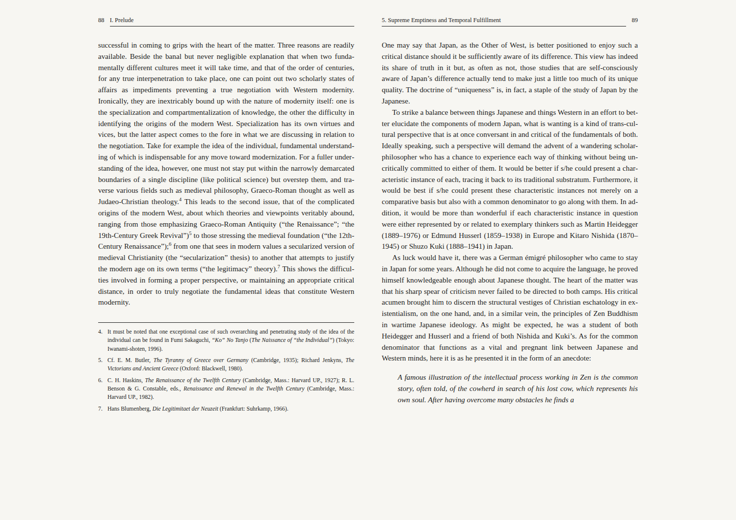88 I. Prelude
successful in coming to grips with the heart of the matter. Three reasons are readily available. Beside the banal but never negligible explanation that when two fundamentally different cultures meet it will take time, and that of the order of centuries, for any true interpenetration to take place, one can point out two scholarly states of affairs as impediments preventing a true negotiation with Western modernity. Ironically, they are inextricably bound up with the nature of modernity itself: one is the specialization and compartmentalization of knowledge, the other the difficulty in identifying the origins of the modern West. Specialization has its own virtues and vices, but the latter aspect comes to the fore in what we are discussing in relation to the negotiation. Take for example the idea of the individual, fundamental understanding of which is indispensable for any move toward modernization. For a fuller understanding of the idea, however, one must not stay put within the narrowly demarcated boundaries of a single discipline (like political science) but overstep them, and traverse various fields such as medieval philosophy, Graeco-Roman thought as well as Judaeo-Christian theology.4 This leads to the second issue, that of the complicated origins of the modern West, about which theories and viewpoints veritably abound, ranging from those emphasizing Graeco-Roman Antiquity (“the Renaissance”; “the 19th-Century Greek Revival”)5 to those stressing the medieval foundation (“the 12th-Century Renaissance”);6 from one that sees in modern values a secularized version of medieval Christianity (the “secularization” thesis) to another that attempts to justify the modern age on its own terms (“the legitimacy” theory).7 This shows the difficulties involved in forming a proper perspective, or maintaining an appropriate critical distance, in order to truly negotiate the fundamental ideas that constitute Western modernity.
It must be noted that one exceptional case of such overarching and penetrating study of the idea of the individual can be found in Fumi Sakaguchi, “Ko” No Tanjo (The Naissance of “the Individual”) (Tokyo: Iwanami-shoten, 1996).
Cf. E. M. Butler, The Tyranny of Greece over Germany (Cambridge, 1935); Richard Jenkyns, The Victorians and Ancient Greece (Oxford: Blackwell, 1980).
C. H. Haskins, The Renaissance of the Twelfth Century (Cambridge, Mass.: Harvard UP., 1927); R. L. Benson & G. Constable, eds., Renaissance and Renewal in the Twelfth Century (Cambridge, Mass.: Harvard UP., 1982).
Hans Blumenberg, Die Legitimitaet der Neuzeit (Frankfurt: Suhrkamp, 1966).
5. Supreme Emptiness and Temporal Fulfillment 89
One may say that Japan, as the Other of West, is better positioned to enjoy such a critical distance should it be sufficiently aware of its difference. This view has indeed its share of truth in it but, as often as not, those studies that are self-consciously aware of Japan’s difference actually tend to make just a little too much of its unique quality. The doctrine of “uniqueness” is, in fact, a staple of the study of Japan by the Japanese.
To strike a balance between things Japanese and things Western in an effort to better elucidate the components of modern Japan, what is wanting is a kind of trans-cultural perspective that is at once conversant in and critical of the fundamentals of both. Ideally speaking, such a perspective will demand the advent of a wandering scholar-philosopher who has a chance to experience each way of thinking without being uncritically committed to either of them. It would be better if s/he could present a characteristic instance of each, tracing it back to its traditional substratum. Furthermore, it would be best if s/he could present these characteristic instances not merely on a comparative basis but also with a common denominator to go along with them. In addition, it would be more than wonderful if each characteristic instance in question were either represented by or related to exemplary thinkers such as Martin Heidegger (1889–1976) or Edmund Husserl (1859–1938) in Europe and Kitaro Nishida (1870–1945) or Shuzo Kuki (1888–1941) in Japan.
As luck would have it, there was a German émigré philosopher who came to stay in Japan for some years. Although he did not come to acquire the language, he proved himself knowledgeable enough about Japanese thought. The heart of the matter was that his sharp spear of criticism never failed to be directed to both camps. His critical acumen brought him to discern the structural vestiges of Christian eschatology in existentialism, on the one hand, and, in a similar vein, the principles of Zen Buddhism in wartime Japanese ideology. As might be expected, he was a student of both Heidegger and Husserl and a friend of both Nishida and Kuki’s. As for the common denominator that functions as a vital and pregnant link between Japanese and Western minds, here it is as he presented it in the form of an anecdote:
A famous illustration of the intellectual process working in Zen is the common story, often told, of the cowherd in search of his lost cow, which represents his own soul. After having overcome many obstacles he finds a